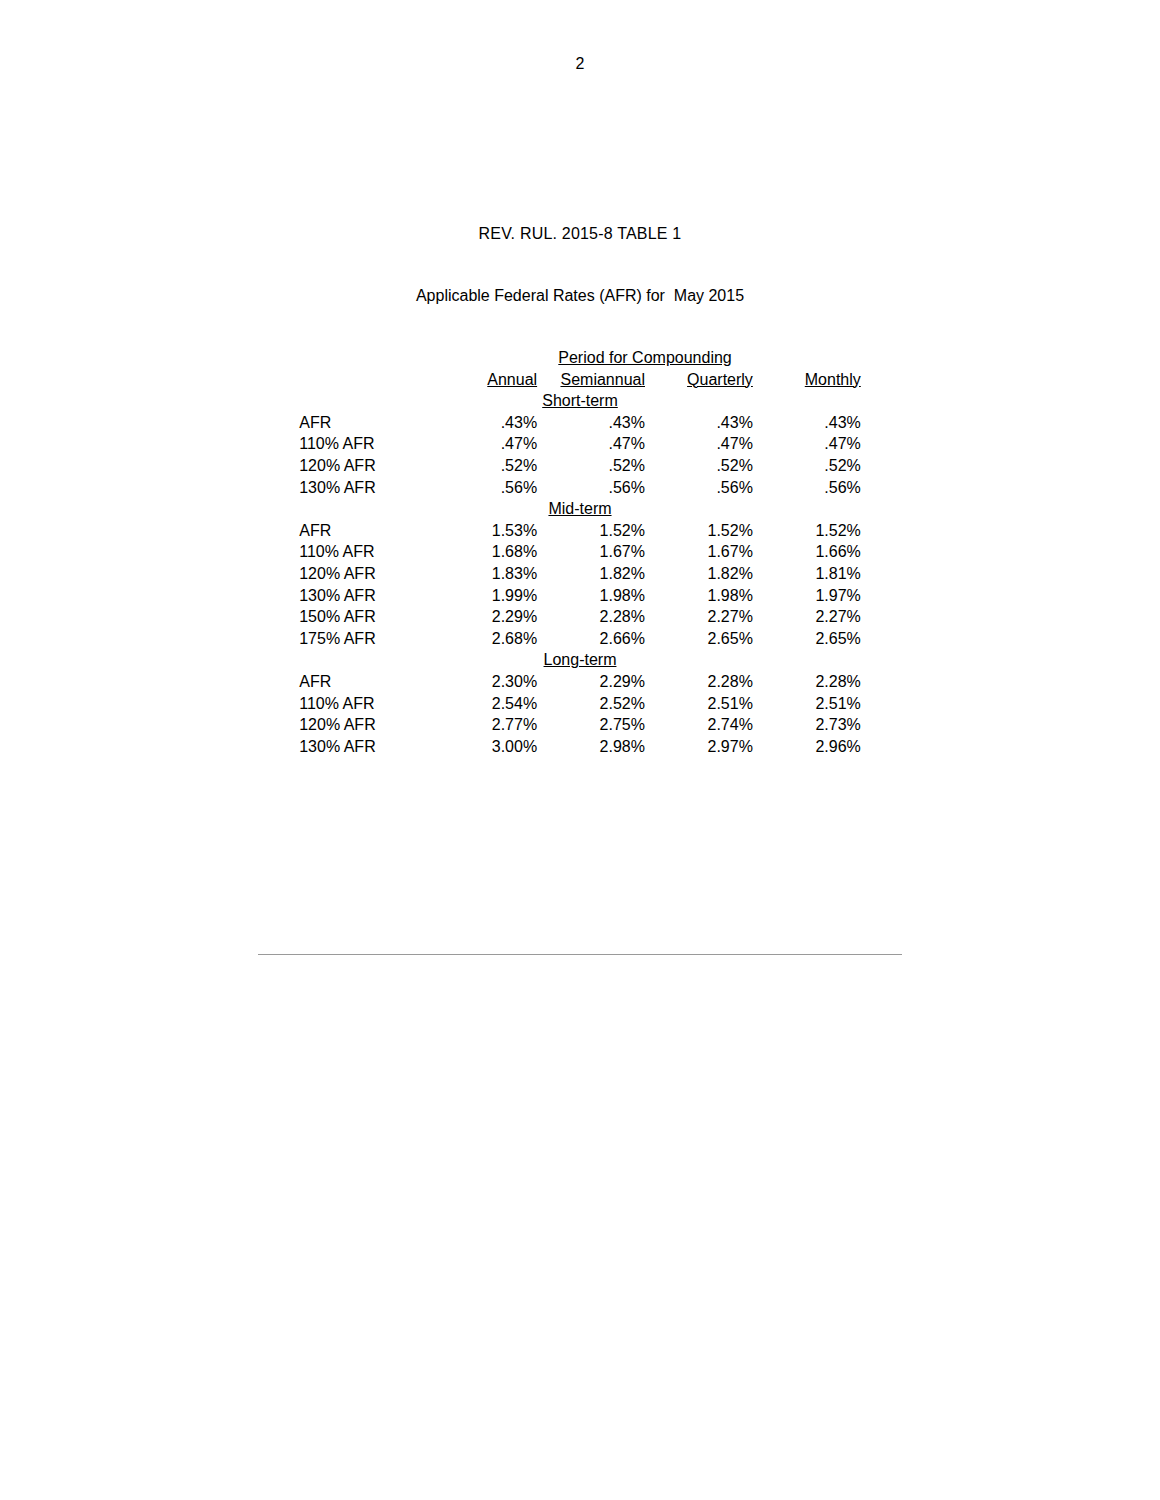2
REV. RUL. 2015-8 TABLE 1
Applicable Federal Rates (AFR) for May 2015
| | Period for Compounding |
| | Annual | Semiannual | Quarterly | Monthly |
| Short-term |
| AFR | .43% | .43% | .43% | .43% |
| 110% AFR | .47% | .47% | .47% | .47% |
| 120% AFR | .52% | .52% | .52% | .52% |
| 130% AFR | .56% | .56% | .56% | .56% |
| Mid-term |
| AFR | 1.53% | 1.52% | 1.52% | 1.52% |
| 110% AFR | 1.68% | 1.67% | 1.67% | 1.66% |
| 120% AFR | 1.83% | 1.82% | 1.82% | 1.81% |
| 130% AFR | 1.99% | 1.98% | 1.98% | 1.97% |
| 150% AFR | 2.29% | 2.28% | 2.27% | 2.27% |
| 175% AFR | 2.68% | 2.66% | 2.65% | 2.65% |
| Long-term |
| AFR | 2.30% | 2.29% | 2.28% | 2.28% |
| 110% AFR | 2.54% | 2.52% | 2.51% | 2.51% |
| 120% AFR | 2.77% | 2.75% | 2.74% | 2.73% |
| 130% AFR | 3.00% | 2.98% | 2.97% | 2.96% |